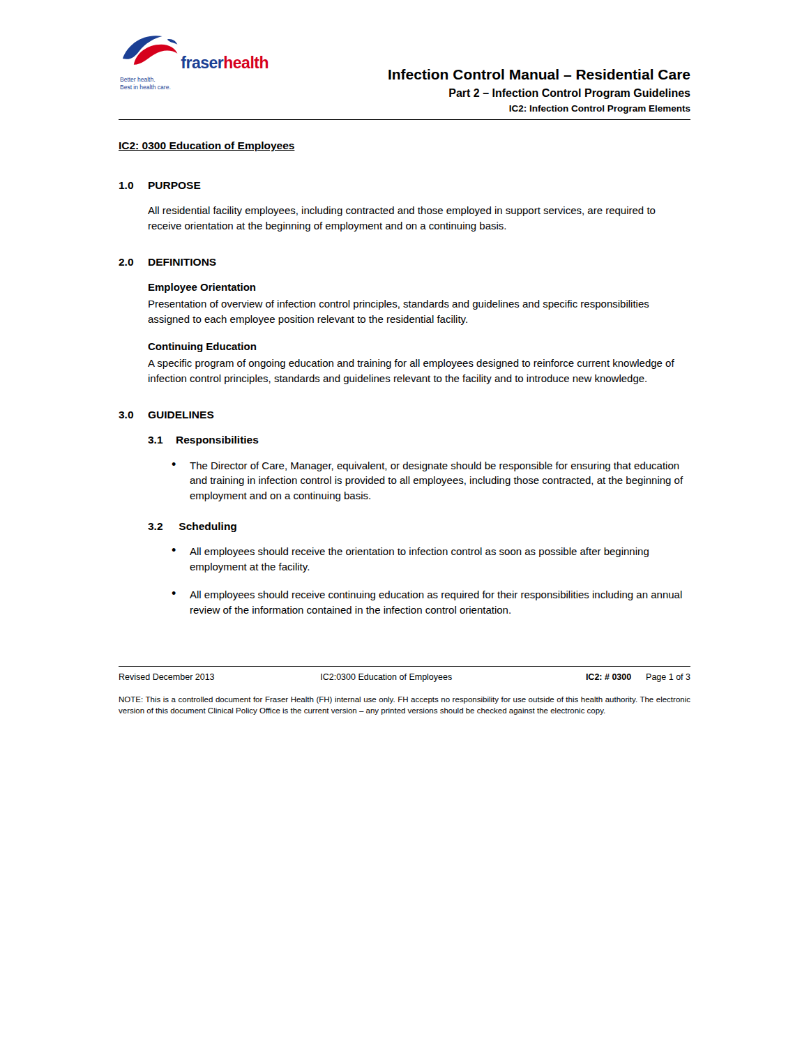fraser health
Better health.
Best in health care.
Infection Control Manual – Residential Care
Part 2 – Infection Control Program Guidelines
IC2: Infection Control Program Elements
IC2: 0300 Education of Employees
1.0 PURPOSE
All residential facility employees, including contracted and those employed in support services, are required to receive orientation at the beginning of employment and on a continuing basis.
2.0 DEFINITIONS
Employee Orientation
Presentation of overview of infection control principles, standards and guidelines and specific responsibilities assigned to each employee position relevant to the residential facility.
Continuing Education
A specific program of ongoing education and training for all employees designed to reinforce current knowledge of infection control principles, standards and guidelines relevant to the facility and to introduce new knowledge.
3.0 GUIDELINES
3.1 Responsibilities
The Director of Care, Manager, equivalent, or designate should be responsible for ensuring that education and training in infection control is provided to all employees, including those contracted, at the beginning of employment and on a continuing basis.
3.2 Scheduling
All employees should receive the orientation to infection control as soon as possible after beginning employment at the facility.
All employees should receive continuing education as required for their responsibilities including an annual review of the information contained in the infection control orientation.
Revised December 2013
IC2:0300 Education of Employees
IC2: # 0300 Page 1 of 3
NOTE: This is a controlled document for Fraser Health (FH) internal use only. FH accepts no responsibility for use outside of this health authority. The electronic version of this document Clinical Policy Office is the current version – any printed versions should be checked against the electronic copy.